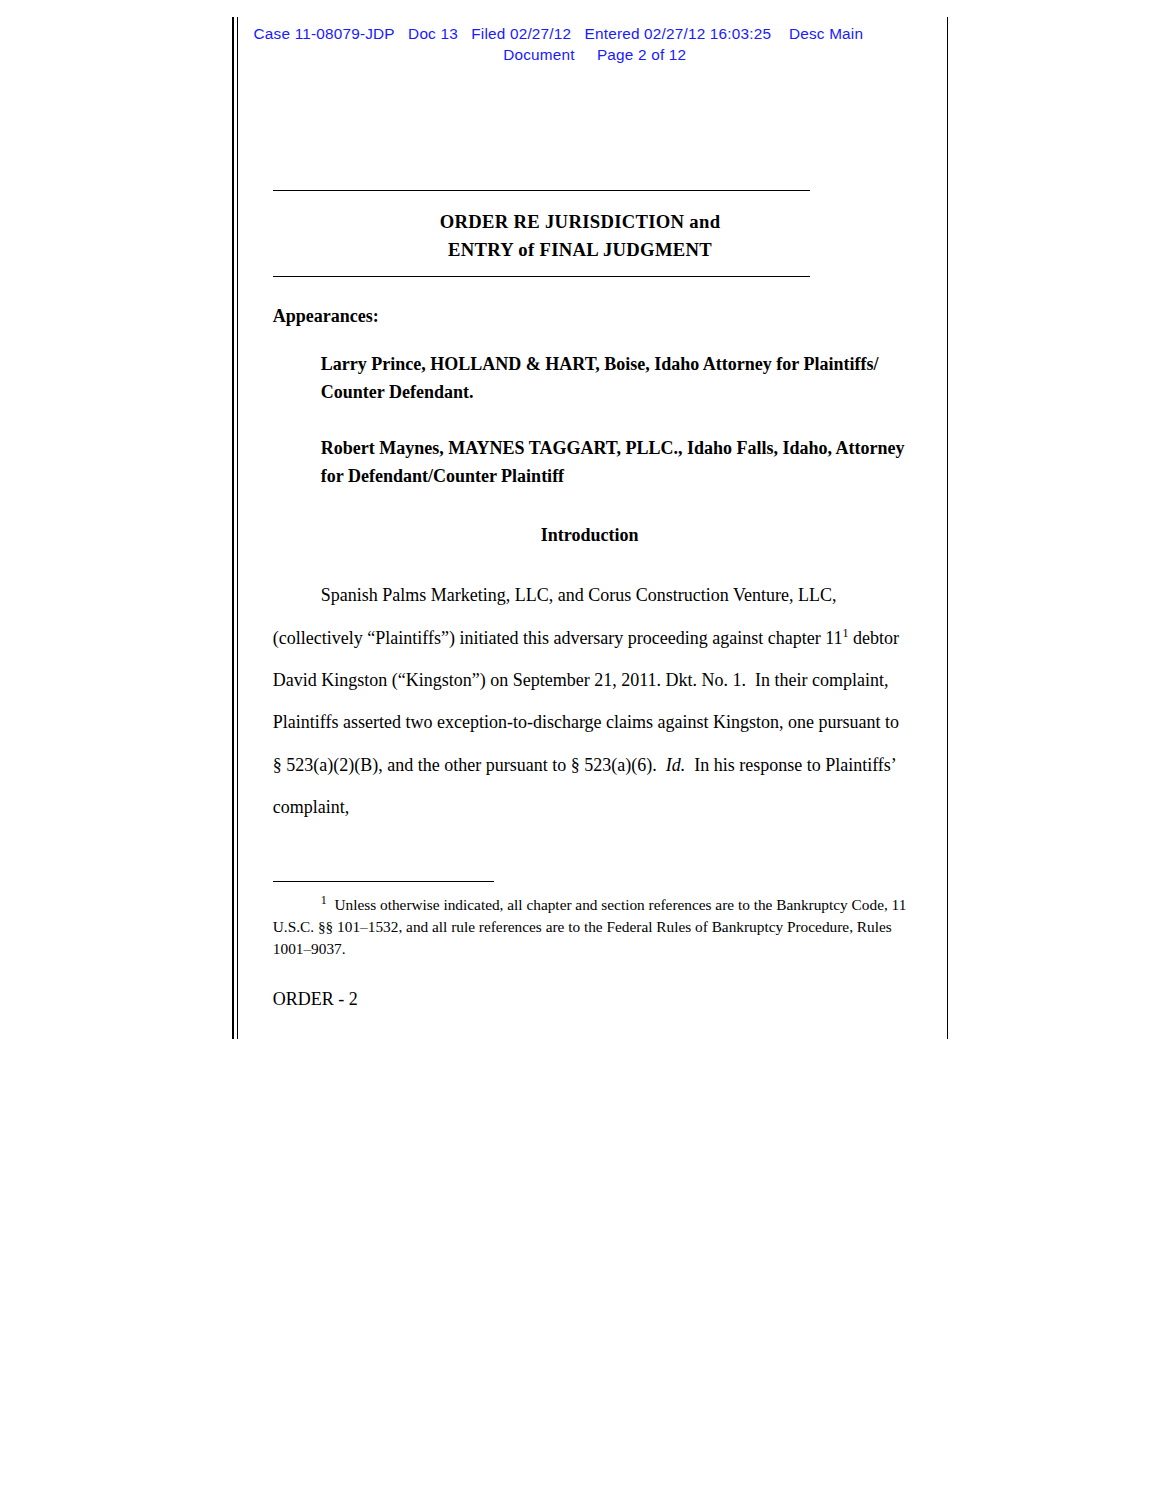Case 11-08079-JDP Doc 13 Filed 02/27/12 Entered 02/27/12 16:03:25 Desc Main
Document Page 2 of 12
ORDER RE JURISDICTION and
ENTRY of FINAL JUDGMENT
Appearances:
Larry Prince, HOLLAND & HART, Boise, Idaho Attorney for Plaintiffs/ Counter Defendant.
Robert Maynes, MAYNES TAGGART, PLLC., Idaho Falls, Idaho, Attorney for Defendant/Counter Plaintiff
Introduction
Spanish Palms Marketing, LLC, and Corus Construction Venture, LLC, (collectively “Plaintiffs”) initiated this adversary proceeding against chapter 111 debtor David Kingston (“Kingston”) on September 21, 2011. Dkt. No. 1. In their complaint, Plaintiffs asserted two exception-to-discharge claims against Kingston, one pursuant to § 523(a)(2)(B), and the other pursuant to § 523(a)(6). Id. In his response to Plaintiffs’ complaint,
1 Unless otherwise indicated, all chapter and section references are to the Bankruptcy Code, 11 U.S.C. §§ 101–1532, and all rule references are to the Federal Rules of Bankruptcy Procedure, Rules 1001–9037.
ORDER - 2